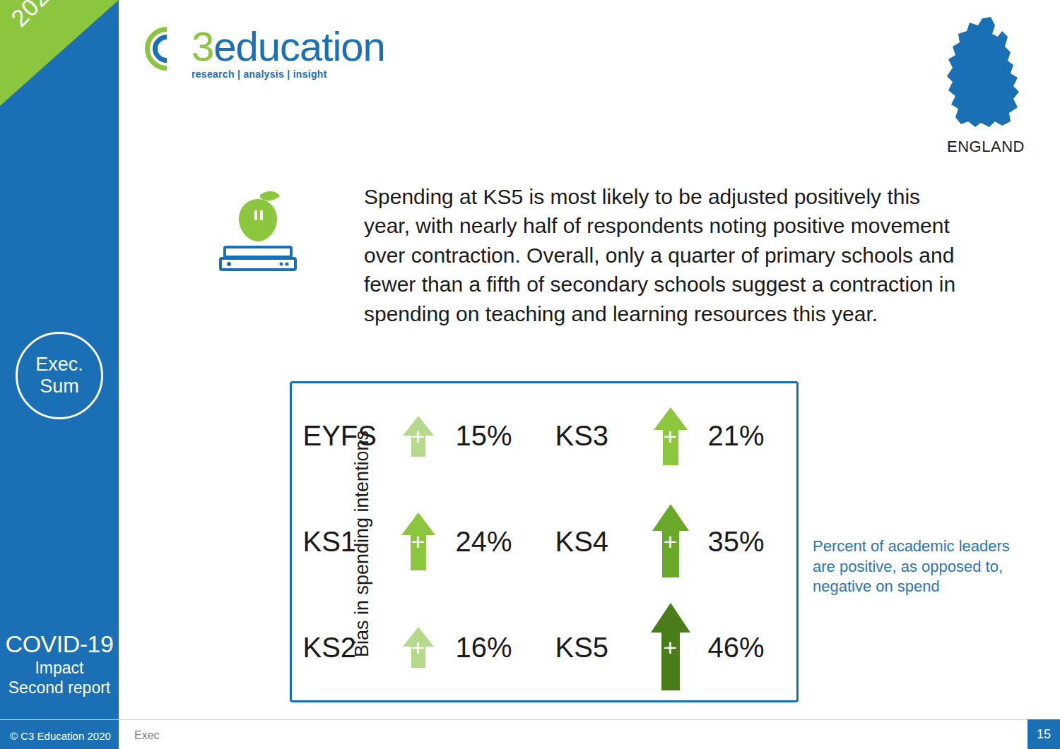2020
Exec.
Sum
COVID-19
Impact
Second report
© C3 Education 2020
3education
research | analysis | insight
ENGLAND
Spending at KS5 is most likely to be adjusted positively this year, with nearly half of respondents noting positive movement over contraction. Overall, only a quarter of primary schools and fewer than a fifth of secondary schools suggest a contraction in spending on teaching and learning resources this year.
Bias in spending intentions
EYFS
+
15%
KS3
+
21%
KS1
+
24%
KS4
+
35%
KS2
+
16%
KS5
+
46%
Percent of academic leaders are positive, as opposed to, negative on spend
Exec
15